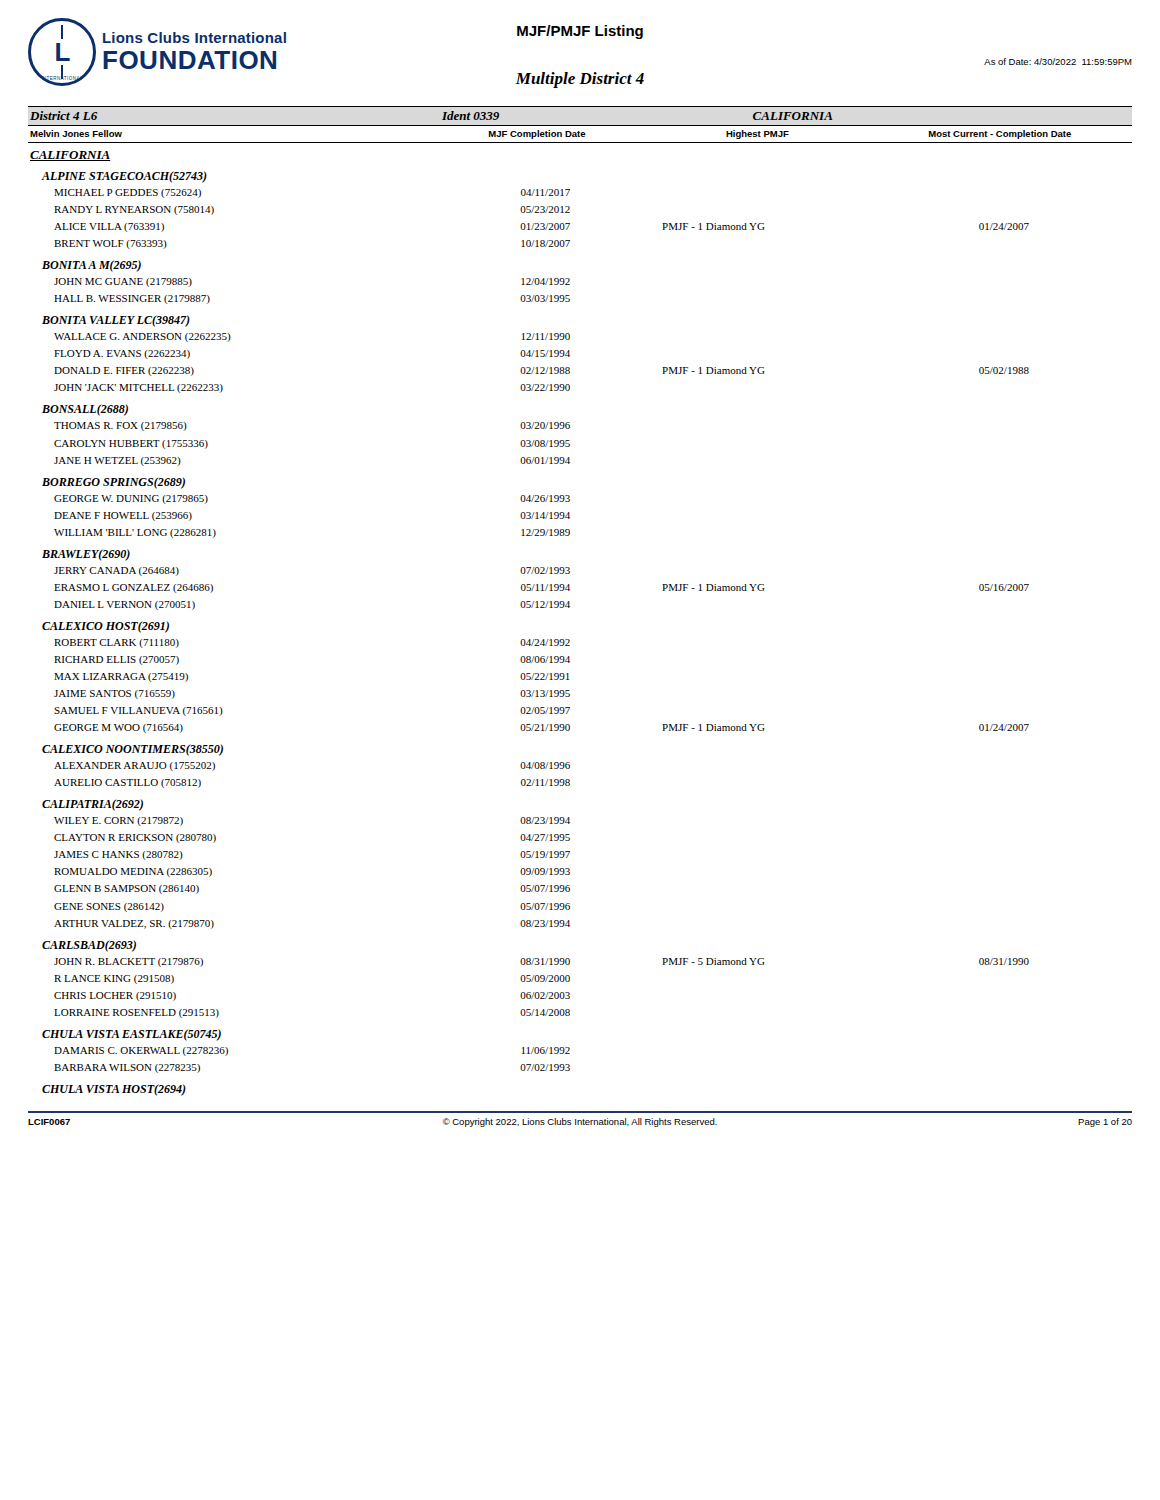L
INTERNATIONAL
Lions Clubs International
FOUNDATION
MJF/PMJF Listing
Multiple District 4
As of Date: 4/30/2022 11:59:59PM
District 4 L6
Ident 0339
CALIFORNIA
Melvin Jones Fellow
MJF Completion Date
Highest PMJF
Most Current - Completion Date
CALIFORNIA
ALPINE STAGECOACH(52743)
MICHAEL P GEDDES (752624)
04/11/2017
RANDY L RYNEARSON (758014)
05/23/2012
ALICE VILLA (763391)
01/23/2007
PMJF - 1 Diamond YG
01/24/2007
BRENT WOLF (763393)
10/18/2007
BONITA A M(2695)
JOHN MC GUANE (2179885)
12/04/1992
HALL B. WESSINGER (2179887)
03/03/1995
BONITA VALLEY LC(39847)
WALLACE G. ANDERSON (2262235)
12/11/1990
FLOYD A. EVANS (2262234)
04/15/1994
DONALD E. FIFER (2262238)
02/12/1988
PMJF - 1 Diamond YG
05/02/1988
JOHN 'JACK' MITCHELL (2262233)
03/22/1990
BONSALL(2688)
THOMAS R. FOX (2179856)
03/20/1996
CAROLYN HUBBERT (1755336)
03/08/1995
JANE H WETZEL (253962)
06/01/1994
BORREGO SPRINGS(2689)
GEORGE W. DUNING (2179865)
04/26/1993
DEANE F HOWELL (253966)
03/14/1994
WILLIAM 'BILL' LONG (2286281)
12/29/1989
BRAWLEY(2690)
JERRY CANADA (264684)
07/02/1993
ERASMO L GONZALEZ (264686)
05/11/1994
PMJF - 1 Diamond YG
05/16/2007
DANIEL L VERNON (270051)
05/12/1994
CALEXICO HOST(2691)
ROBERT CLARK (711180)
04/24/1992
RICHARD ELLIS (270057)
08/06/1994
MAX LIZARRAGA (275419)
05/22/1991
JAIME SANTOS (716559)
03/13/1995
SAMUEL F VILLANUEVA (716561)
02/05/1997
GEORGE M WOO (716564)
05/21/1990
PMJF - 1 Diamond YG
01/24/2007
CALEXICO NOONTIMERS(38550)
ALEXANDER ARAUJO (1755202)
04/08/1996
AURELIO CASTILLO (705812)
02/11/1998
CALIPATRIA(2692)
WILEY E. CORN (2179872)
08/23/1994
CLAYTON R ERICKSON (280780)
04/27/1995
JAMES C HANKS (280782)
05/19/1997
ROMUALDO MEDINA (2286305)
09/09/1993
GLENN B SAMPSON (286140)
05/07/1996
GENE SONES (286142)
05/07/1996
ARTHUR VALDEZ, SR. (2179870)
08/23/1994
CARLSBAD(2693)
JOHN R. BLACKETT (2179876)
08/31/1990
PMJF - 5 Diamond YG
08/31/1990
R LANCE KING (291508)
05/09/2000
CHRIS LOCHER (291510)
06/02/2003
LORRAINE ROSENFELD (291513)
05/14/2008
CHULA VISTA EASTLAKE(50745)
DAMARIS C. OKERWALL (2278236)
11/06/1992
BARBARA WILSON (2278235)
07/02/1993
CHULA VISTA HOST(2694)
LCIF0067
© Copyright 2022, Lions Clubs International, All Rights Reserved.
Page 1 of 20